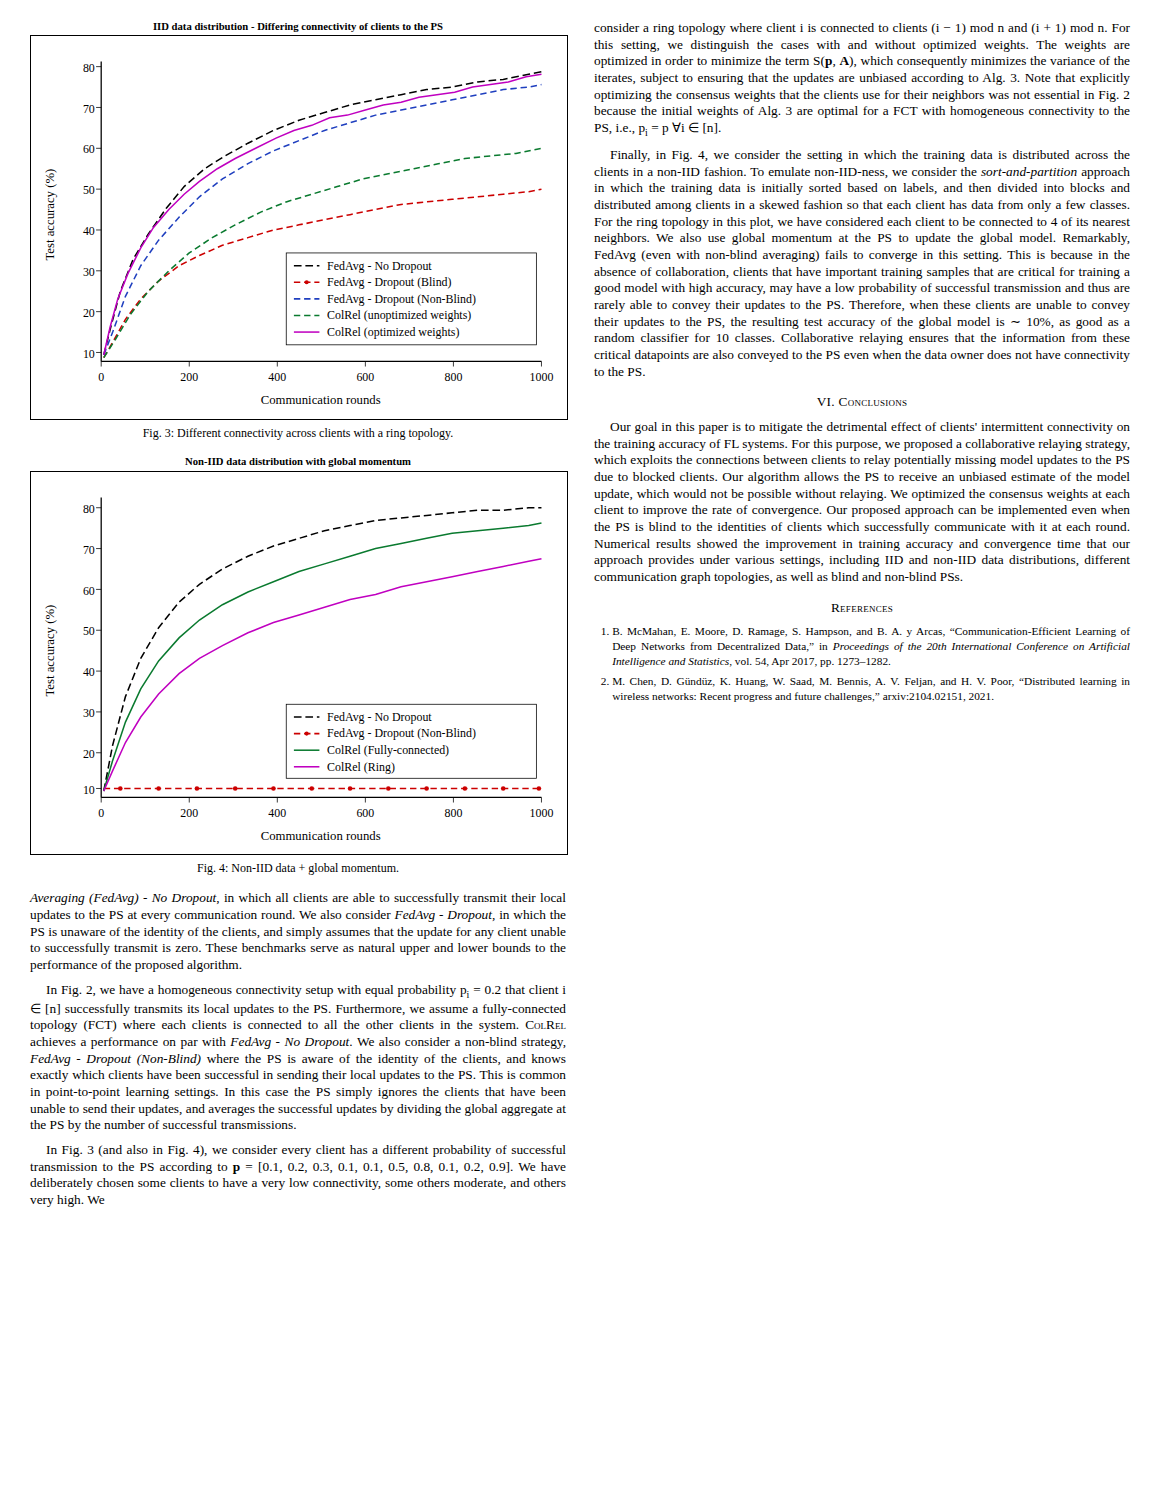IID data distribution - Differing connectivity of clients to the PS
80 70 60 50 40 30 20 10 0 200 400 600 800 1000 Communication rounds Test accuracy (%) FedAvg - No Dropout FedAvg - Dropout (Blind) FedAvg - Dropout (Non-Blind) ColRel (unoptimized weights) ColRel (optimized weights)
Fig. 3: Different connectivity across clients with a ring topology.
Non-IID data distribution with global momentum
80 70 60 50 40 30 20 10 0 200 400 600 800 1000 Communication rounds Test accuracy (%) FedAvg - No Dropout FedAvg - Dropout (Non-Blind) ColRel (Fully-connected) ColRel (Ring)
Fig. 4: Non-IID data + global momentum.
Averaging (FedAvg) - No Dropout, in which all clients are able to successfully transmit their local updates to the PS at every communication round. We also consider FedAvg - Dropout, in which the PS is unaware of the identity of the clients, and simply assumes that the update for any client unable to successfully transmit is zero. These benchmarks serve as natural upper and lower bounds to the performance of the proposed algorithm.
In Fig. 2, we have a homogeneous connectivity setup with equal probability pi = 0.2 that client i ∈ [n] successfully transmits its local updates to the PS. Furthermore, we assume a fully-connected topology (FCT) where each clients is connected to all the other clients in the system. Col Rel achieves a performance on par with FedAvg - No Dropout. We also consider a non-blind strategy, FedAvg - Dropout (Non-Blind) where the PS is aware of the identity of the clients, and knows exactly which clients have been successful in sending their local updates to the PS. This is common in point-to-point learning settings. In this case the PS simply ignores the clients that have been unable to send their updates, and averages the successful updates by dividing the global aggregate at the PS by the number of successful transmissions.
In Fig. 3 (and also in Fig. 4), we consider every client has a different probability of successful transmission to the PS according to p = [0.1, 0.2, 0.3, 0.1, 0.1, 0.5, 0.8, 0.1, 0.2, 0.9]. We have deliberately chosen some clients to have a very low connectivity, some others moderate, and others very high. We
consider a ring topology where client i is connected to clients (i − 1) mod n and (i + 1) mod n. For this setting, we distinguish the cases with and without optimized weights. The weights are optimized in order to minimize the term S(p, A), which consequently minimizes the variance of the iterates, subject to ensuring that the updates are unbiased according to Alg. 3. Note that explicitly optimizing the consensus weights that the clients use for their neighbors was not essential in Fig. 2 because the initial weights of Alg. 3 are optimal for a FCT with homogeneous connectivity to the PS, i.e., pi = p ∀i ∈ [n].
Finally, in Fig. 4, we consider the setting in which the training data is distributed across the clients in a non-IID fashion. To emulate non-IID-ness, we consider the sort-and-partition approach in which the training data is initially sorted based on labels, and then divided into blocks and distributed among clients in a skewed fashion so that each client has data from only a few classes. For the ring topology in this plot, we have considered each client to be connected to 4 of its nearest neighbors. We also use global momentum at the PS to update the global model. Remarkably, FedAvg (even with non-blind averaging) fails to converge in this setting. This is because in the absence of collaboration, clients that have important training samples that are critical for training a good model with high accuracy, may have a low probability of successful transmission and thus are rarely able to convey their updates to the PS. Therefore, when these clients are unable to convey their updates to the PS, the resulting test accuracy of the global model is ∼ 10%, as good as a random classifier for 10 classes. Collaborative relaying ensures that the information from these critical datapoints are also conveyed to the PS even when the data owner does not have connectivity to the PS.
VI. Conclusions
Our goal in this paper is to mitigate the detrimental effect of clients' intermittent connectivity on the training accuracy of FL systems. For this purpose, we proposed a collaborative relaying strategy, which exploits the connections between clients to relay potentially missing model updates to the PS due to blocked clients. Our algorithm allows the PS to receive an unbiased estimate of the model update, which would not be possible without relaying. We optimized the consensus weights at each client to improve the rate of convergence. Our proposed approach can be implemented even when the PS is blind to the identities of clients which successfully communicate with it at each round. Numerical results showed the improvement in training accuracy and convergence time that our approach provides under various settings, including IID and non-IID data distributions, different communication graph topologies, as well as blind and non-blind PSs.
References
B. McMahan, E. Moore, D. Ramage, S. Hampson, and B. A. y Arcas, “Communication-Efficient Learning of Deep Networks from Decentralized Data,” in Proceedings of the 20th International Conference on Artificial Intelligence and Statistics, vol. 54, Apr 2017, pp. 1273–1282.
M. Chen, D. Gündüz, K. Huang, W. Saad, M. Bennis, A. V. Feljan, and H. V. Poor, “Distributed learning in wireless networks: Recent progress and future challenges,” arxiv:2104.02151, 2021.